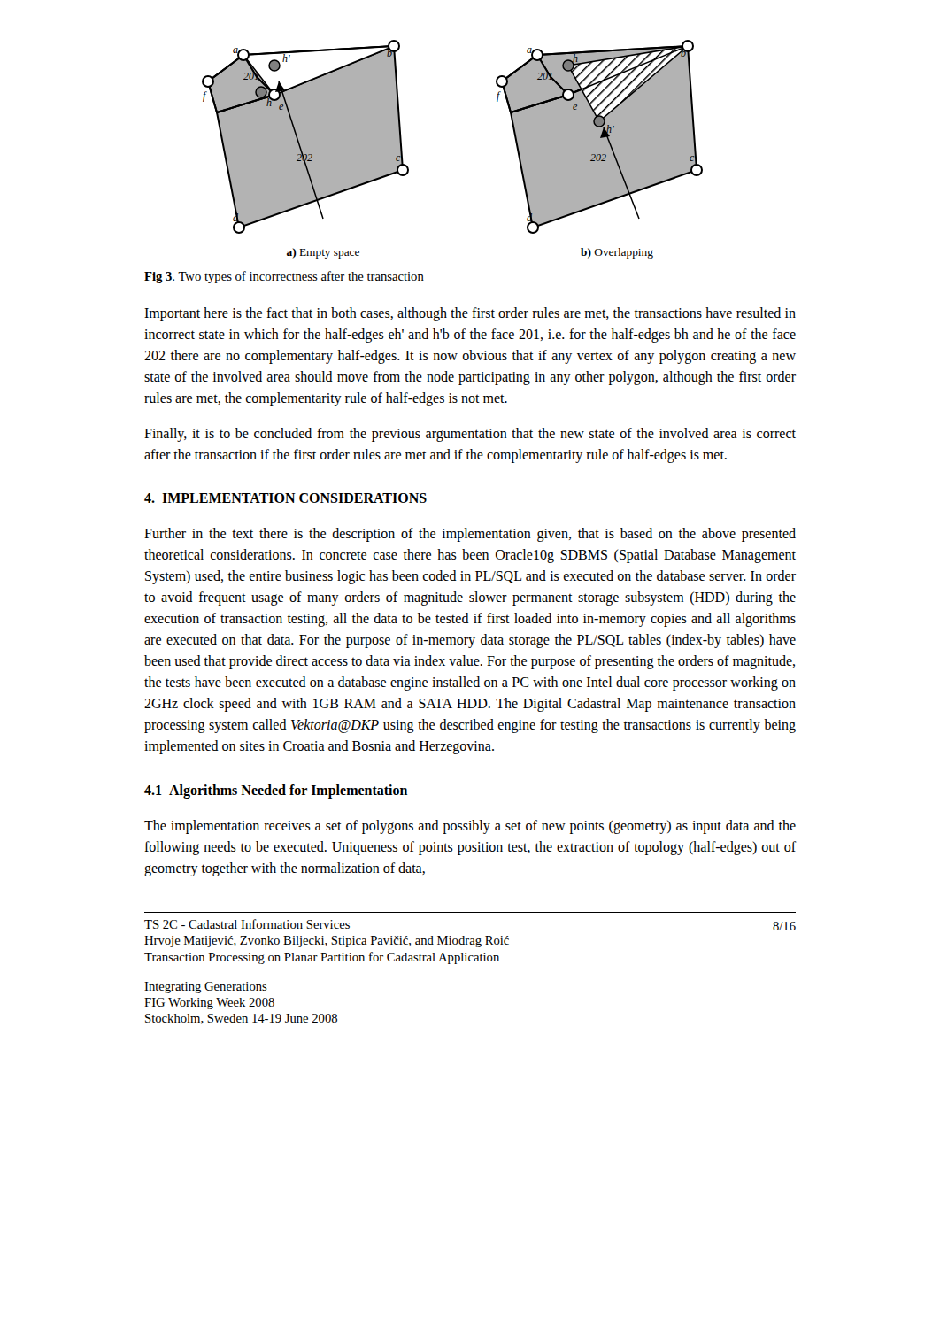a b h' h f 201 e 202 c d
a) Empty space
a b h h' f 201 e 202 c d
b) Overlapping
Fig 3. Two types of incorrectness after the transaction
Important here is the fact that in both cases, although the first order rules are met, the transactions have resulted in incorrect state in which for the half-edges eh' and h'b of the face 201, i.e. for the half-edges bh and he of the face 202 there are no complementary half-edges. It is now obvious that if any vertex of any polygon creating a new state of the involved area should move from the node participating in any other polygon, although the first order rules are met, the complementarity rule of half-edges is not met.
Finally, it is to be concluded from the previous argumentation that the new state of the involved area is correct after the transaction if the first order rules are met and if the complementarity rule of half-edges is met.
4. IMPLEMENTATION CONSIDERATIONS
Further in the text there is the description of the implementation given, that is based on the above presented theoretical considerations. In concrete case there has been Oracle10g SDBMS (Spatial Database Management System) used, the entire business logic has been coded in PL/SQL and is executed on the database server. In order to avoid frequent usage of many orders of magnitude slower permanent storage subsystem (HDD) during the execution of transaction testing, all the data to be tested if first loaded into in-memory copies and all algorithms are executed on that data. For the purpose of in-memory data storage the PL/SQL tables (index-by tables) have been used that provide direct access to data via index value. For the purpose of presenting the orders of magnitude, the tests have been executed on a database engine installed on a PC with one Intel dual core processor working on 2GHz clock speed and with 1GB RAM and a SATA HDD. The Digital Cadastral Map maintenance transaction processing system called Vektoria@DKP using the described engine for testing the transactions is currently being implemented on sites in Croatia and Bosnia and Herzegovina.
4.1 Algorithms Needed for Implementation
The implementation receives a set of polygons and possibly a set of new points (geometry) as input data and the following needs to be executed. Uniqueness of points position test, the extraction of topology (half-edges) out of geometry together with the normalization of data,
8/16
TS 2C - Cadastral Information Services
Hrvoje Matijević, Zvonko Biljecki, Stipica Pavičić, and Miodrag Roić
Transaction Processing on Planar Partition for Cadastral Application
Integrating Generations
FIG Working Week 2008
Stockholm, Sweden 14-19 June 2008